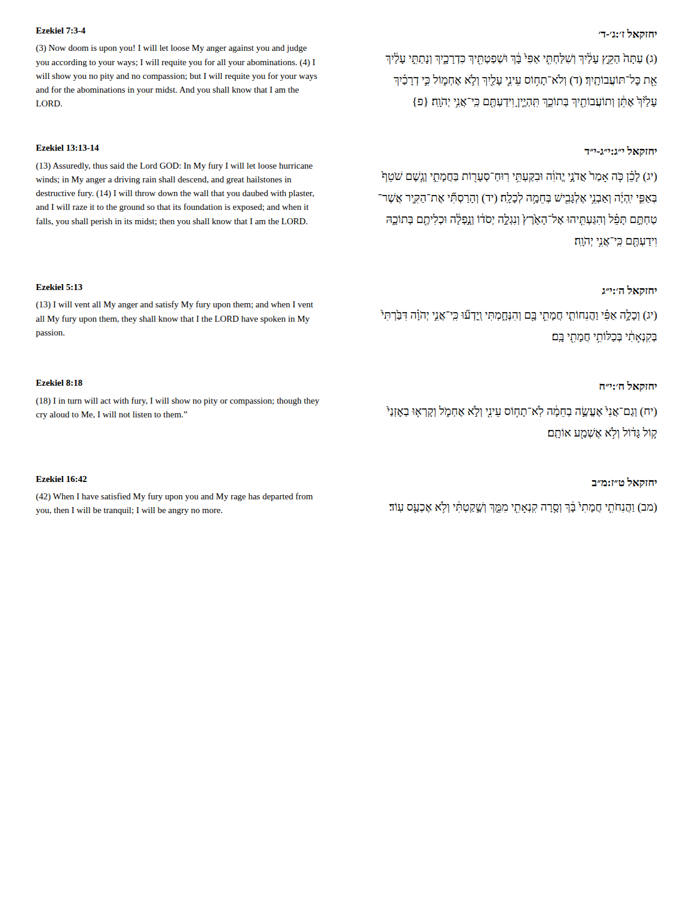Ezekiel 7:3-4
(3) Now doom is upon you! I will let loose My anger against you and judge you according to your ways; I will requite you for all your abominations. (4) I will show you no pity and no compassion; but I will requite you for your ways and for the abominations in your midst. And you shall know that I am the LORD.
יחזקאל ז׳:ג׳-ד׳
(ג) עַתָּה֙ הַקֵּ֣ץ עָלַ֔יִךְ וְשִׁלַּחְתִּ֤י אַפִּי֙ בָּ֔ךְ וּשְׁפַטְתִּ֖יךְ כִּדְרָכָ֑יִךְ וְנָתַתִּ֣י עָלַ֔יִךְ אֵ֖ת כׇּל־תּוֹעֲבוֹתָֽיִךְ׃ (ד) וְלֹא־תָח֥וֹס עֵינִ֛י עָלַ֖יִךְ וְלֹ֣א אֶחְמ֑וֹל כִּ֣י דְרָכַ֗יִךְ עָלַ֙יִךְ֙ אֶתֵּ֔ן וְתוֹעֲבוֹתַ֖יִךְ בְּתוֹכֵ֣ךְ תִּֽהְיֶ֑יןָ וִידַעְתֶּ֖ם כִּֽי־אֲנִ֥י יְהֹוָֽה׃ {פ}
Ezekiel 13:13-14
(13) Assuredly, thus said the Lord GOD: In My fury I will let loose hurricane winds; in My anger a driving rain shall descend, and great hailstones in destructive fury. (14) I will throw down the wall that you daubed with plaster, and I will raze it to the ground so that its foundation is exposed; and when it falls, you shall perish in its midst; then you shall know that I am the LORD.
יחזקאל י״ג:י״ג-י״ד
(יג) לָכֵ֗ן כֹּ֤ה אָמַר֙ אֲדֹנָ֣י יֱהֹוִ֔ה וּבִקַּעְתִּ֥י רֽוּחַ־סְעָר֖וֹת בַּחֲמָתִ֑י וְגֶ֤שֶׁם שֹׁטֵף֙ בְּאַפִּ֣י יִֽהְיֶ֔ה וְאַבְנֵ֥י אֶלְגָּבִ֖ישׁ בְּחֵמָ֥ה לְכָלָֽה׃ (יד) וְהָרַסְתִּ֞י אֶת־הַקִּ֣יר אֲשֶׁר־טַחְתֶּ֣ם תָּפֵ֗ל וְהִגַּעְתִּ֤יהוּ אֶל־הָאָ֙רֶץ֙ וְנִגְלָ֣ה יְסֹד֔וֹ וְנָ֣פְלָ֔ה וּכְלִיתֶ֖ם בְּתוֹכָ֑הּ וִידַעְתֶּ֖ם כִּֽי־אֲנִ֥י יְהֹוָֽה׃
Ezekiel 5:13
(13) I will vent all My anger and satisfy My fury upon them; and when I vent all My fury upon them, they shall know that I the LORD have spoken in My passion.
יחזקאל ה׳:י״ג
(יג) וְכָלָ֣ה אַפִּ֗י וַהֲנִחוֹתִ֧י חֲמָתִ֛י בָּ֖ם וְהִנֶּחָ֑מְתִּי וְֽיָדְע֞וּ כִּֽי־אֲנִ֣י יְהֹוָ֗ה דִּבַּ֙רְתִּי֙ בְּקִנְאָתִ֔י בְּכַלּוֹתִ֥י חֲמָתִ֖י בָּֽם׃
Ezekiel 8:18
(18) I in turn will act with fury, I will show no pity or compassion; though they cry aloud to Me, I will not listen to them.”
יחזקאל ח׳:י״ח
(יח) וְגַם־אֲנִי֙ אֶעֱשֶׂ֣ה בְחֵמָ֔ה לֹֽא־תָח֥וֹס עֵינִ֖י וְלֹ֣א אֶחְמֹ֑ל וְקָרְא֤וּ בְאׇזְנַי֙ ק֣וֹל גָּד֔וֹל וְלֹ֥א אֶשְׁמַ֖ע אוֹתָֽם׃
Ezekiel 16:42
(42) When I have satisfied My fury upon you and My rage has departed from you, then I will be tranquil; I will be angry no more.
יחזקאל ט״ז:מ״ב
(מב) וַהֲנִחֹתִ֤י חֲמָתִי֙ בָּ֔ךְ וְסָ֥רָה קִנְאָתִ֖י מִמֵּ֑ךְ וְשָׁ֣קַטְתִּ֔י וְלֹ֥א אֶכְעַ֖ס עֽוֹד׃